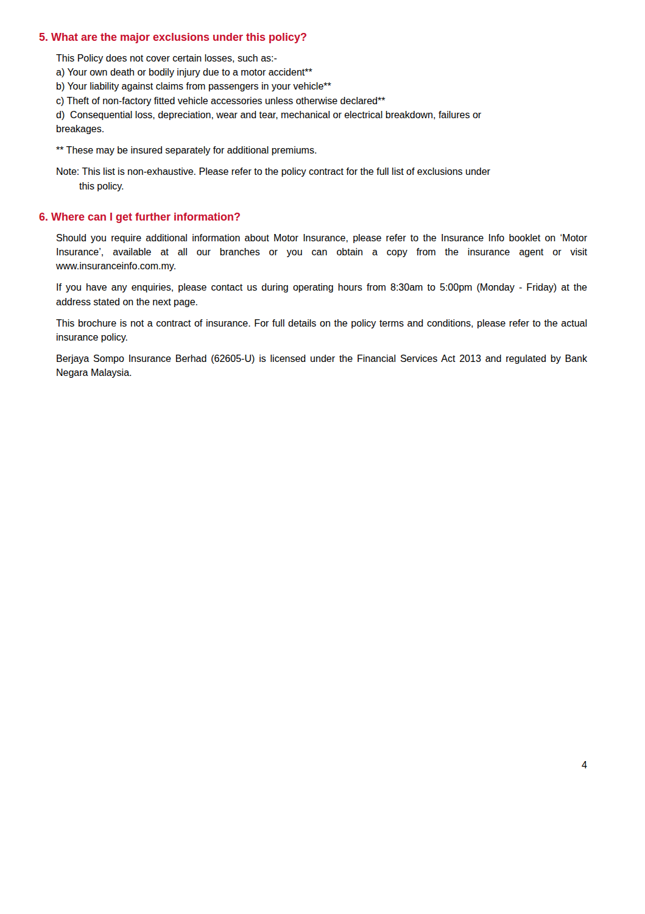5. What are the major exclusions under this policy?
This Policy does not cover certain losses, such as:-
a) Your own death or bodily injury due to a motor accident**
b) Your liability against claims from passengers in your vehicle**
c) Theft of non-factory fitted vehicle accessories unless otherwise declared**
d) Consequential loss, depreciation, wear and tear, mechanical or electrical breakdown, failures or
breakages.
** These may be insured separately for additional premiums.
Note: This list is non-exhaustive. Please refer to the policy contract for the full list of exclusions under this policy.
6. Where can I get further information?
Should you require additional information about Motor Insurance, please refer to the Insurance Info booklet on ‘Motor Insurance’, available at all our branches or you can obtain a copy from the insurance agent or visit www.insuranceinfo.com.my.
If you have any enquiries, please contact us during operating hours from 8:30am to 5:00pm (Monday - Friday) at the address stated on the next page.
This brochure is not a contract of insurance. For full details on the policy terms and conditions, please refer to the actual insurance policy.
Berjaya Sompo Insurance Berhad (62605-U) is licensed under the Financial Services Act 2013 and regulated by Bank Negara Malaysia.
4